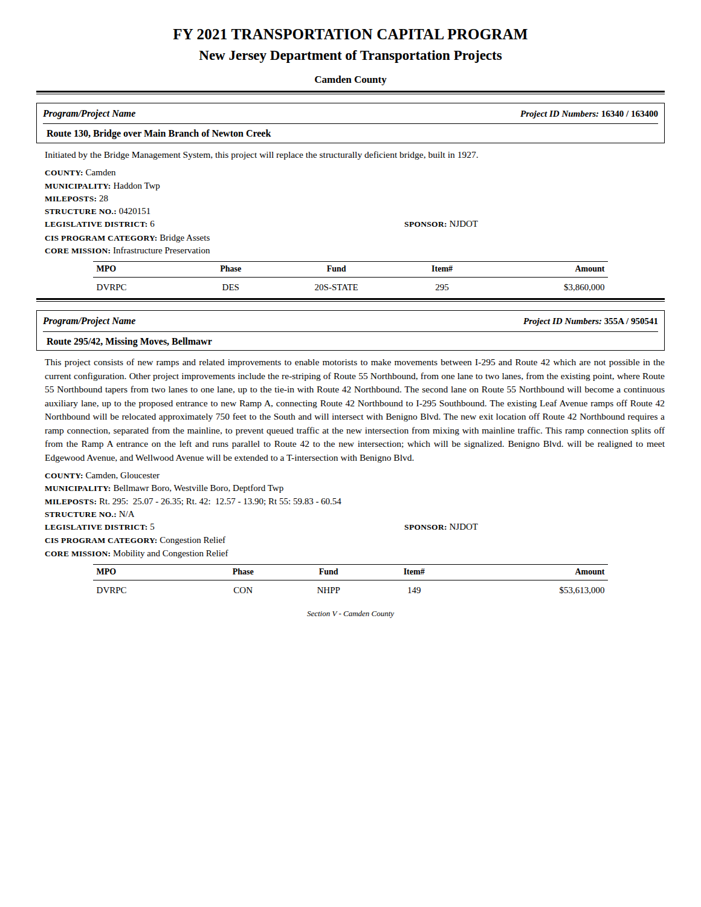FY 2021 TRANSPORTATION CAPITAL PROGRAM
New Jersey Department of Transportation Projects
Camden County
Program/Project Name Project ID Numbers: 16340 / 163400
Route 130, Bridge over Main Branch of Newton Creek
Initiated by the Bridge Management System, this project will replace the structurally deficient bridge, built in 1927.
County: Camden
Municipality: Haddon Twp
Mileposts: 28
Structure No.: 0420151
Legislative District: 6
Sponsor: NJDOT
CIS Program Category: Bridge Assets
Core Mission: Infrastructure Preservation
| MPO | Phase | Fund | Item# | Amount |
| --- | --- | --- | --- | --- |
| DVRPC | DES | 20S-STATE | 295 | $3,860,000 |
Program/Project Name Project ID Numbers: 355A / 950541
Route 295/42, Missing Moves, Bellmawr
This project consists of new ramps and related improvements to enable motorists to make movements between I-295 and Route 42 which are not possible in the current configuration. Other project improvements include the re-striping of Route 55 Northbound, from one lane to two lanes, from the existing point, where Route 55 Northbound tapers from two lanes to one lane, up to the tie-in with Route 42 Northbound. The second lane on Route 55 Northbound will become a continuous auxiliary lane, up to the proposed entrance to new Ramp A, connecting Route 42 Northbound to I-295 Southbound. The existing Leaf Avenue ramps off Route 42 Northbound will be relocated approximately 750 feet to the South and will intersect with Benigno Blvd. The new exit location off Route 42 Northbound requires a ramp connection, separated from the mainline, to prevent queued traffic at the new intersection from mixing with mainline traffic. This ramp connection splits off from the Ramp A entrance on the left and runs parallel to Route 42 to the new intersection; which will be signalized. Benigno Blvd. will be realigned to meet Edgewood Avenue, and Wellwood Avenue will be extended to a T-intersection with Benigno Blvd.
County: Camden, Gloucester
Municipality: Bellmawr Boro, Westville Boro, Deptford Twp
Mileposts: Rt. 295: 25.07 - 26.35; Rt. 42: 12.57 - 13.90; Rt 55: 59.83 - 60.54
Structure No.: N/A
Legislative District: 5
Sponsor: NJDOT
CIS Program Category: Congestion Relief
Core Mission: Mobility and Congestion Relief
| MPO | Phase | Fund | Item# | Amount |
| --- | --- | --- | --- | --- |
| DVRPC | CON | NHPP | 149 | $53,613,000 |
Section V - Camden County